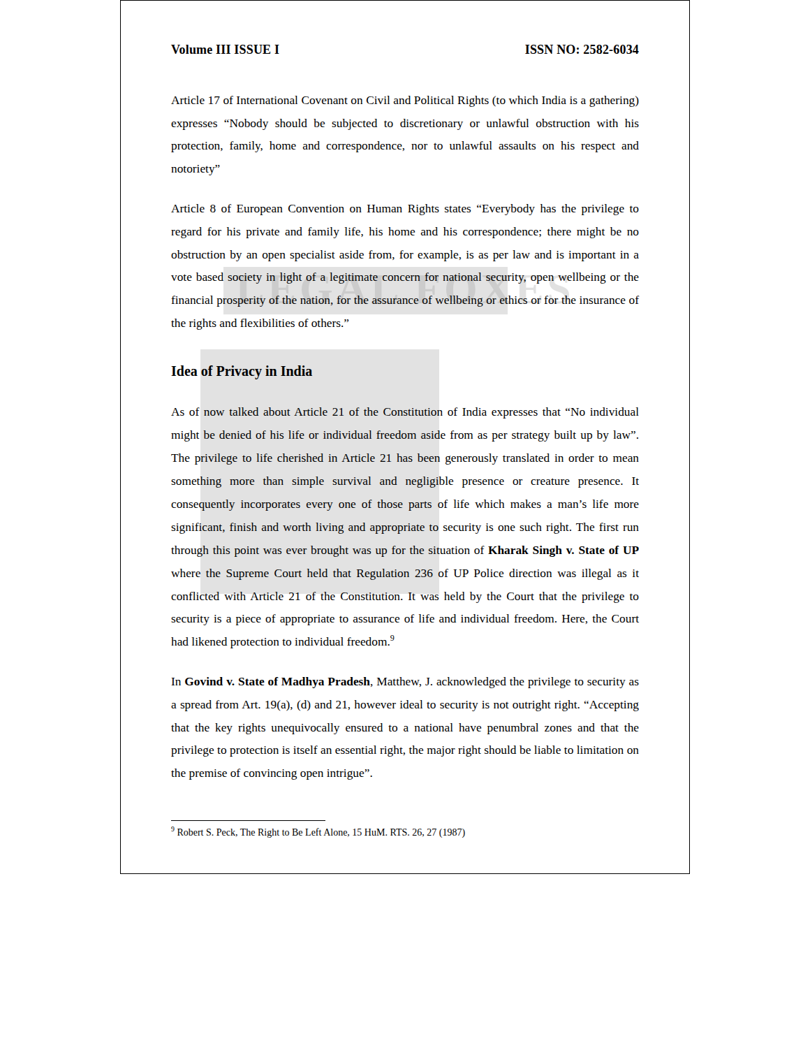Volume III ISSUE I ISSN NO: 2582-6034
LEGAL FOXES
Article 17 of International Covenant on Civil and Political Rights (to which India is a gathering) expresses “Nobody should be subjected to discretionary or unlawful obstruction with his protection, family, home and correspondence, nor to unlawful assaults on his respect and notoriety”
Article 8 of European Convention on Human Rights states “Everybody has the privilege to regard for his private and family life, his home and his correspondence; there might be no obstruction by an open specialist aside from, for example, is as per law and is important in a vote based society in light of a legitimate concern for national security, open wellbeing or the financial prosperity of the nation, for the assurance of wellbeing or ethics or for the insurance of the rights and flexibilities of others.”
Idea of Privacy in India
As of now talked about Article 21 of the Constitution of India expresses that “No individual might be denied of his life or individual freedom aside from as per strategy built up by law”. The privilege to life cherished in Article 21 has been generously translated in order to mean something more than simple survival and negligible presence or creature presence. It consequently incorporates every one of those parts of life which makes a man’s life more significant, finish and worth living and appropriate to security is one such right. The first run through this point was ever brought was up for the situation of Kharak Singh v. State of UP where the Supreme Court held that Regulation 236 of UP Police direction was illegal as it conflicted with Article 21 of the Constitution. It was held by the Court that the privilege to security is a piece of appropriate to assurance of life and individual freedom. Here, the Court had likened protection to individual freedom.9
In Govind v. State of Madhya Pradesh, Matthew, J. acknowledged the privilege to security as a spread from Art. 19(a), (d) and 21, however ideal to security is not outright right. “Accepting that the key rights unequivocally ensured to a national have penumbral zones and that the privilege to protection is itself an essential right, the major right should be liable to limitation on the premise of convincing open intrigue”.
9 Robert S. Peck, The Right to Be Left Alone, 15 HuM. RTS. 26, 27 (1987)